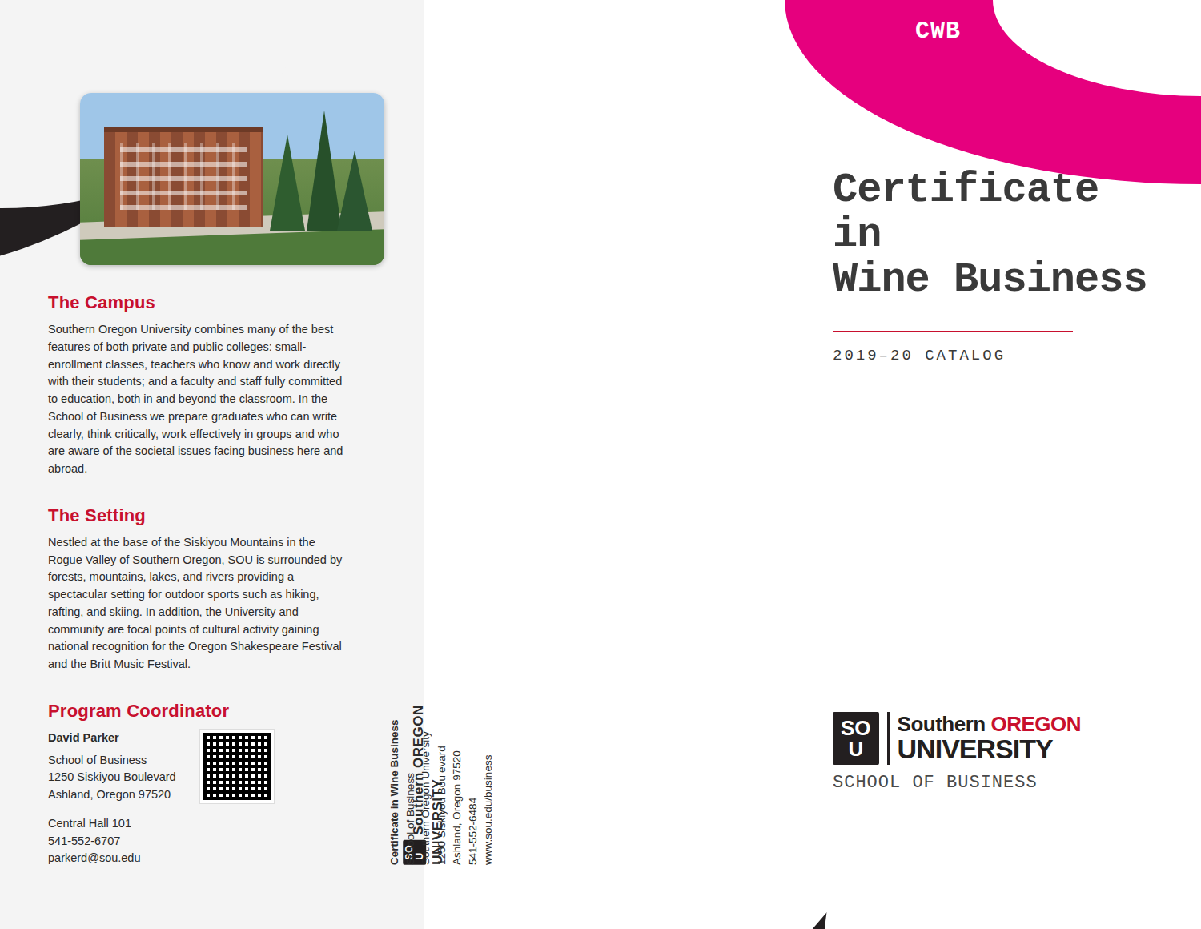The Campus
Southern Oregon University combines many of the best features of both private and public colleges: small-enrollment classes, teachers who know and work directly with their students; and a faculty and staff fully committed to education, both in and beyond the classroom. In the School of Business we prepare graduates who can write clearly, think critically, work effectively in groups and who are aware of the societal issues facing business here and abroad.
The Setting
Nestled at the base of the Siskiyou Mountains in the Rogue Valley of Southern Oregon, SOU is surrounded by forests, mountains, lakes, and rivers providing a spectacular setting for outdoor sports such as hiking, rafting, and skiing. In addition, the University and community are focal points of cultural activity gaining national recognition for the Oregon Shakespeare Festival and the Britt Music Festival.
Program Coordinator
David Parker
School of Business
1250 Siskiyou Boulevard
Ashland, Oregon 97520
Central Hall 101
541-552-6707
parkerd@sou.edu
SO USouthern OREGON
UNIVERSITY
Certificate in Wine Business School of Business Southern Oregon University 1250 Siskiyou Boulevard Ashland, Oregon 97520 541-552-6484 www.sou.edu/business
CWB
Certificate in
Wine Business
2019–20 CATALOG
SO U
Southern OREGON
UNIVERSITY
SCHOOL OF BUSINESS